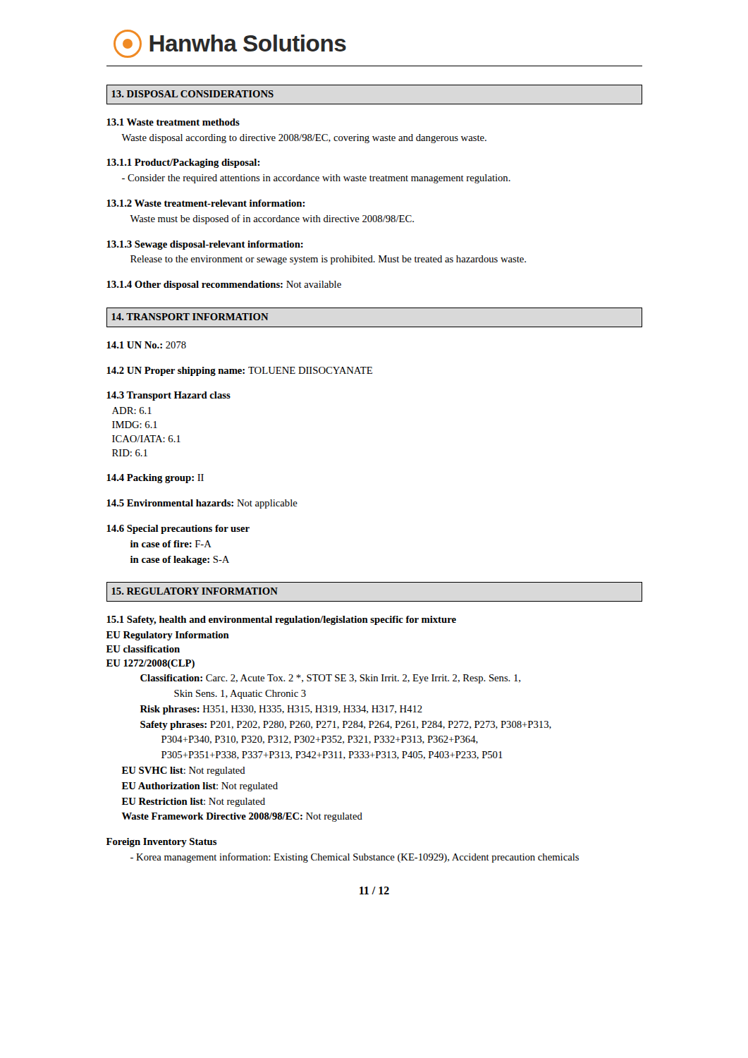Hanwha Solutions
13. DISPOSAL CONSIDERATIONS
13.1 Waste treatment methods
Waste disposal according to directive 2008/98/EC, covering waste and dangerous waste.
13.1.1 Product/Packaging disposal:
- Consider the required attentions in accordance with waste treatment management regulation.
13.1.2 Waste treatment-relevant information:
Waste must be disposed of in accordance with directive 2008/98/EC.
13.1.3 Sewage disposal-relevant information:
Release to the environment or sewage system is prohibited. Must be treated as hazardous waste.
13.1.4 Other disposal recommendations: Not available
14. TRANSPORT INFORMATION
14.1 UN No.: 2078
14.2 UN Proper shipping name: TOLUENE DIISOCYANATE
14.3 Transport Hazard class
ADR: 6.1
IMDG: 6.1
ICAO/IATA: 6.1
RID: 6.1
14.4 Packing group: II
14.5 Environmental hazards: Not applicable
14.6 Special precautions for user
in case of fire: F-A
in case of leakage: S-A
15. REGULATORY INFORMATION
15.1 Safety, health and environmental regulation/legislation specific for mixture
EU Regulatory Information
EU classification
EU 1272/2008(CLP)
Classification: Carc. 2, Acute Tox. 2 *, STOT SE 3, Skin Irrit. 2, Eye Irrit. 2, Resp. Sens. 1,
Skin Sens. 1, Aquatic Chronic 3
Risk phrases: H351, H330, H335, H315, H319, H334, H317, H412
Safety phrases: P201, P202, P280, P260, P271, P284, P264, P261, P284, P272, P273, P308+P313,
P304+P340, P310, P320, P312, P302+P352, P321, P332+P313, P362+P364,
P305+P351+P338, P337+P313, P342+P311, P333+P313, P405, P403+P233, P501
EU SVHC list: Not regulated
EU Authorization list: Not regulated
EU Restriction list: Not regulated
Waste Framework Directive 2008/98/EC: Not regulated
Foreign Inventory Status
- Korea management information: Existing Chemical Substance (KE-10929), Accident precaution chemicals
11 / 12